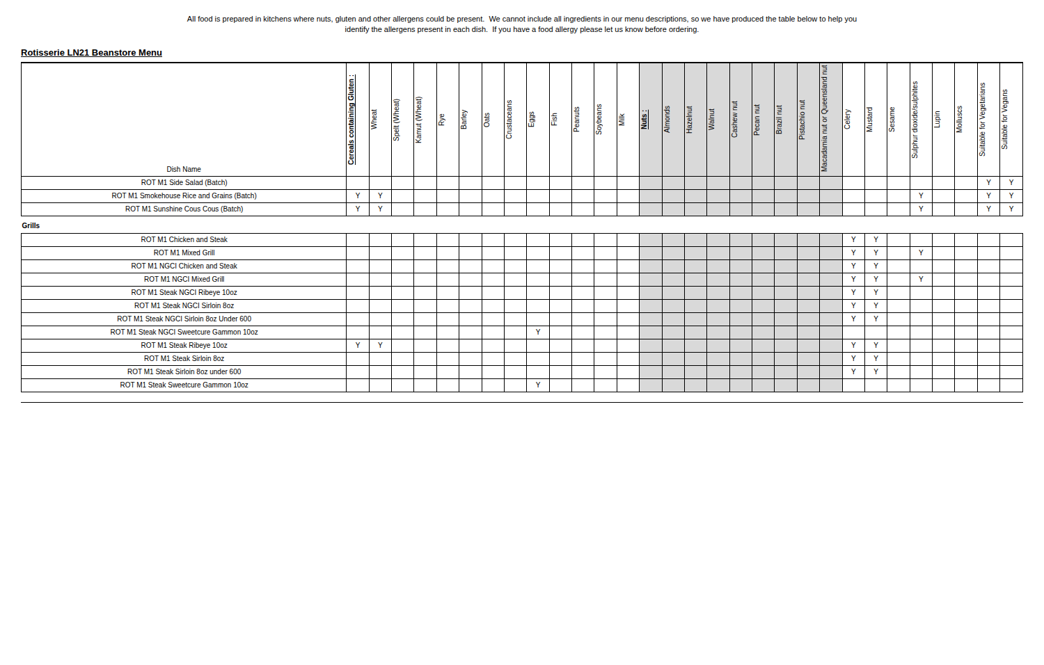All food is prepared in kitchens where nuts, gluten and other allergens could be present. We cannot include all ingredients in our menu descriptions, so we have produced the table below to help you
identify the allergens present in each dish. If you have a food allergy please let us know before ordering.
Rotisserie LN21 Beanstore Menu
| Dish Name | Cereals containing Gluten : | Wheat | Spelt (Wheat) | Kamut (Wheat) | Rye | Barley | Oats | Crustaceans | Eggs | Fish | Peanuts | Soybeans | Milk | Nuts : | Almonds | Hazelnut | Walnut | Cashew nut | Pecan nut | Brazil nut | Pistachio nut | Macadamia nut or Queensland nut | Celery | Mustard | Sesame | Sulphur dioxide/sulphites | Lupin | Molluscs | Suitable for Vegetarians | Suitable for Vegans |
| --- | --- | --- | --- | --- | --- | --- | --- | --- | --- | --- | --- | --- | --- | --- | --- | --- | --- | --- | --- | --- | --- | --- | --- | --- | --- | --- | --- | --- | --- | --- |
| ROT M1 Side Salad (Batch) | | | | | | | | | | | | | | | | | | | | | | | | | | | | | Y | Y |
| ROT M1 Smokehouse Rice and Grains (Batch) | Y | Y | | | | | | | | | | | | | | | | | | | | | | | | Y | | | Y | Y |
| ROT M1 Sunshine Cous Cous (Batch) | Y | Y | | | | | | | | | | | | | | | | | | | | | | | | Y | | | Y | Y |
| Grills |
| ROT M1 Chicken and Steak | | | | | | | | | | | | | | | | | | | | | | | Y | Y | | | | | | |
| ROT M1 Mixed Grill | | | | | | | | | | | | | | | | | | | | | | | Y | Y | | Y | | | | |
| ROT M1 NGCI Chicken and Steak | | | | | | | | | | | | | | | | | | | | | | | Y | Y | | | | | | |
| ROT M1 NGCI Mixed Grill | | | | | | | | | | | | | | | | | | | | | | | Y | Y | | Y | | | | |
| ROT M1 Steak NGCI Ribeye 10oz | | | | | | | | | | | | | | | | | | | | | | | Y | Y | | | | | | |
| ROT M1 Steak NGCI Sirloin 8oz | | | | | | | | | | | | | | | | | | | | | | | Y | Y | | | | | | |
| ROT M1 Steak NGCI Sirloin 8oz Under 600 | | | | | | | | | | | | | | | | | | | | | | | Y | Y | | | | | | |
| ROT M1 Steak NGCI Sweetcure Gammon 10oz | | | | | | | | | Y | | | | | | | | | | | | | | | | | | | | | |
| ROT M1 Steak Ribeye 10oz | Y | Y | | | | | | | | | | | | | | | | | | | | | Y | Y | | | | | | |
| ROT M1 Steak Sirloin 8oz | | | | | | | | | | | | | | | | | | | | | | | Y | Y | | | | | | |
| ROT M1 Steak Sirloin 8oz under 600 | | | | | | | | | | | | | | | | | | | | | | | Y | Y | | | | | | |
| ROT M1 Steak Sweetcure Gammon 10oz | | | | | | | | | Y | | | | | | | | | | | | | | | | | | | | | |